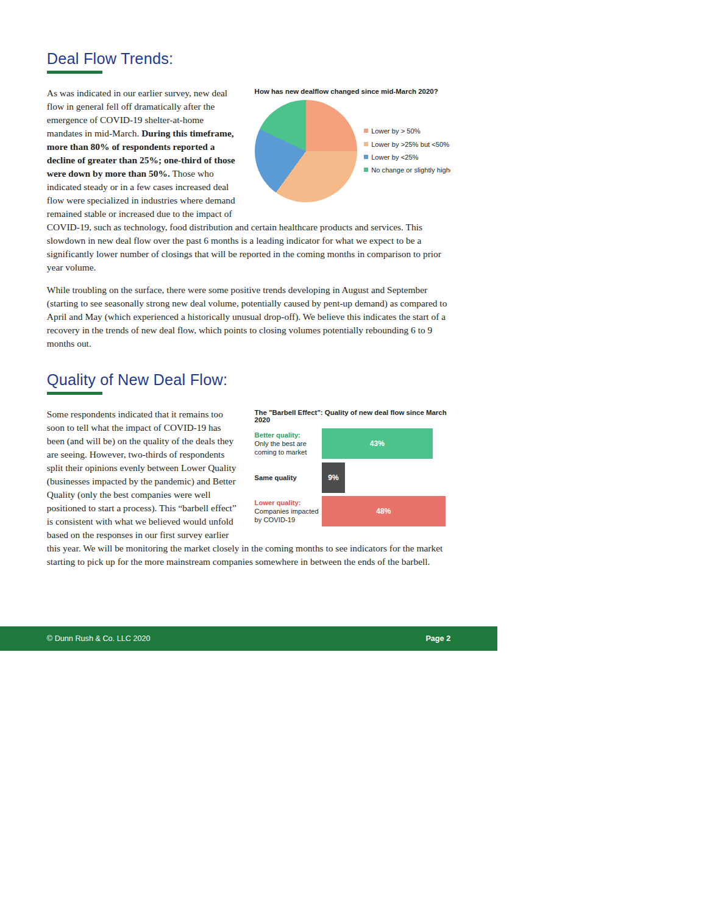Deal Flow Trends:
How has new dealflow changed since mid-March 2020?
Lower by > 50%
Lower by >25% but <50%
Lower by <25%
No change or slightly higher
As was indicated in our earlier survey, new deal flow in general fell off dramatically after the emergence of COVID-19 shelter-at-home mandates in mid-March. During this timeframe, more than 80% of respondents reported a decline of greater than 25%; one-third of those were down by more than 50%. Those who indicated steady or in a few cases increased deal flow were specialized in industries where demand remained stable or increased due to the impact of COVID-19, such as technology, food distribution and certain healthcare products and services. This slowdown in new deal flow over the past 6 months is a leading indicator for what we expect to be a significantly lower number of closings that will be reported in the coming months in comparison to prior year volume.
While troubling on the surface, there were some positive trends developing in August and September (starting to see seasonally strong new deal volume, potentially caused by pent-up demand) as compared to April and May (which experienced a historically unusual drop-off). We believe this indicates the start of a recovery in the trends of new deal flow, which points to closing volumes potentially rebounding 6 to 9 months out.
Quality of New Deal Flow:
The "Barbell Effect": Quality of new deal flow since March 2020
Better quality:
Only the best are coming to market
43%
Same quality
9%
Lower quality:
Companies impacted by COVID-19
48%
Some respondents indicated that it remains too soon to tell what the impact of COVID-19 has been (and will be) on the quality of the deals they are seeing. However, two-thirds of respondents split their opinions evenly between Lower Quality (businesses impacted by the pandemic) and Better Quality (only the best companies were well positioned to start a process). This “barbell effect” is consistent with what we believed would unfold based on the responses in our first survey earlier this year. We will be monitoring the market closely in the coming months to see indicators for the market starting to pick up for the more mainstream companies somewhere in between the ends of the barbell.
© Dunn Rush & Co. LLC 2020
Page 2